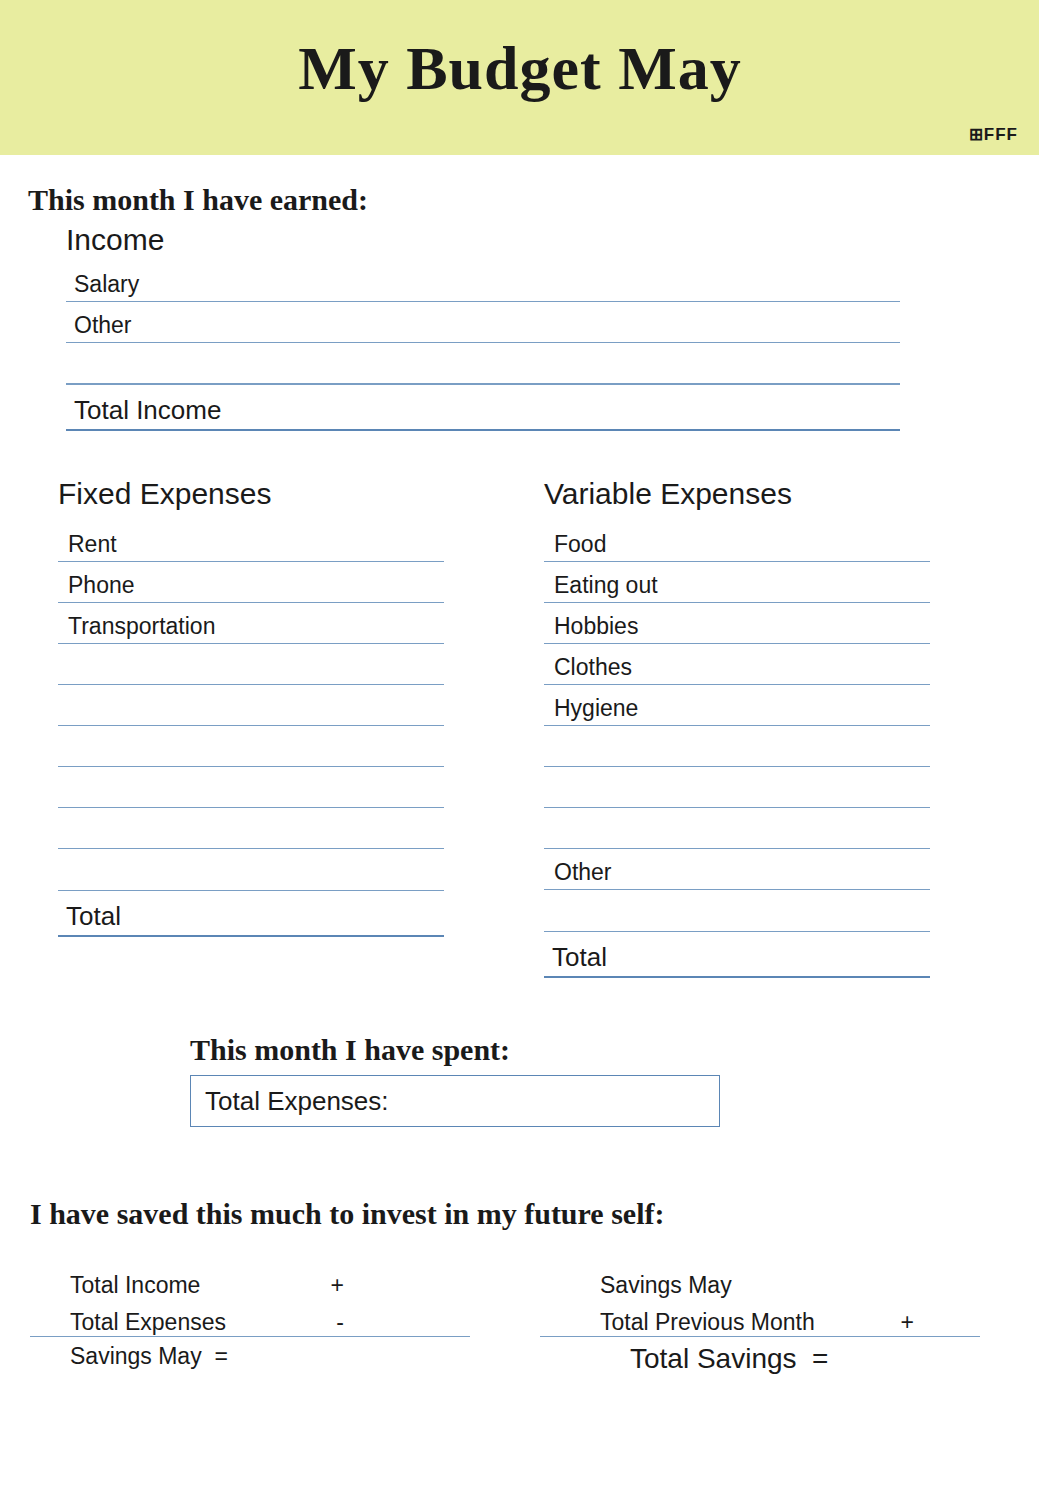My Budget May
⊞FFF
This month I have earned:
Income
Salary
Other
Total Income
Fixed Expenses
Rent
Phone
Transportation
Total
Variable Expenses
Food
Eating out
Hobbies
Clothes
Hygiene
Other
Total
This month I have spent:
Total Expenses:
I have saved this much to invest in my future self:
Total Income+
Total Expenses-
Savings May =
Savings May
Total Previous Month+
Total Savings =